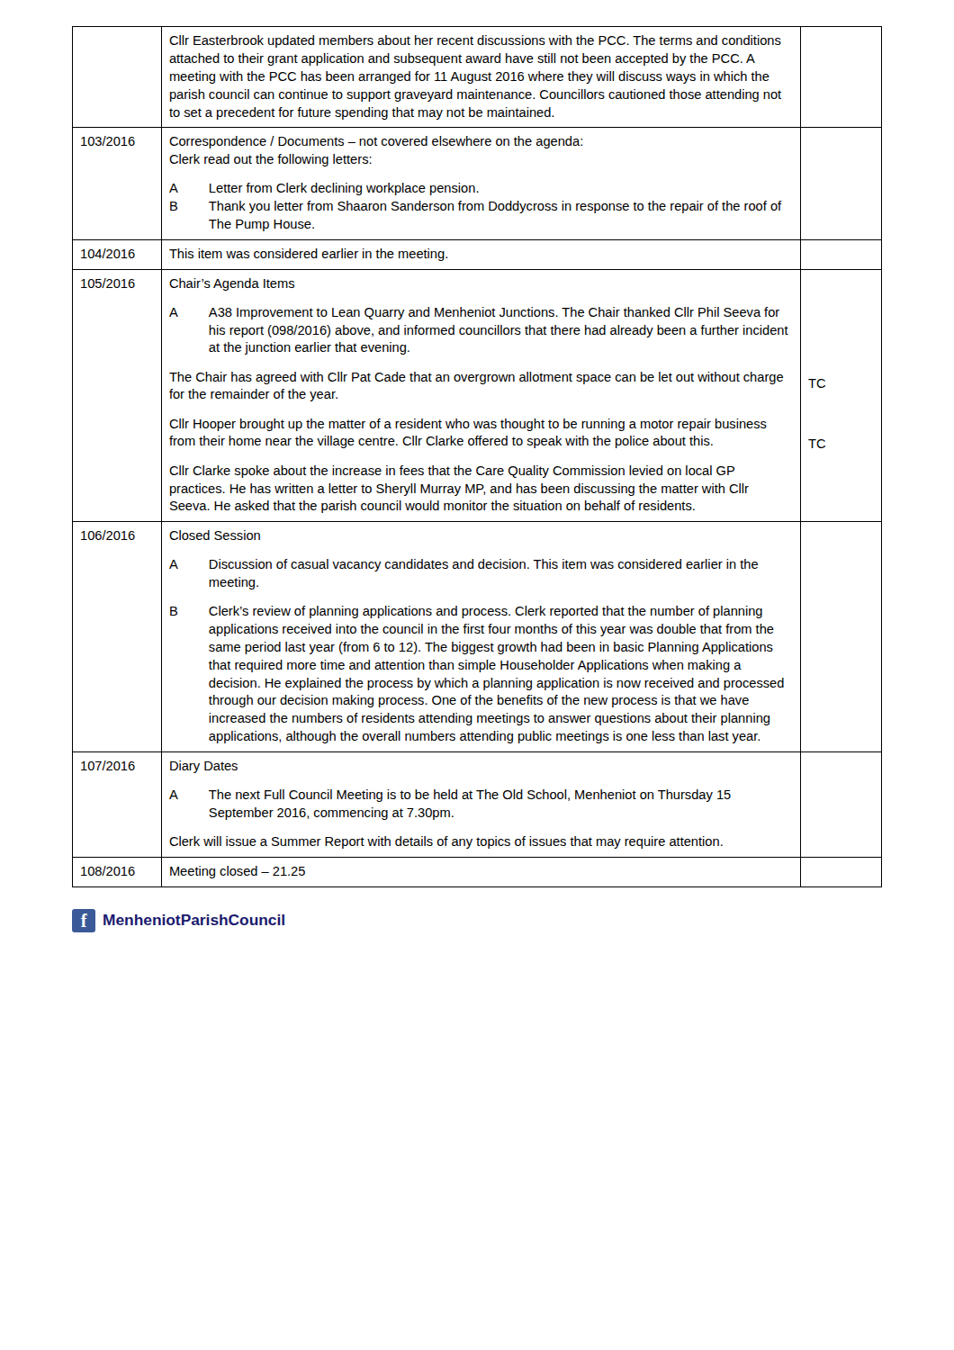| | Cllr Easterbrook updated members about her recent discussions with the PCC. The terms and conditions attached to their grant application and subsequent award have still not been accepted by the PCC. A meeting with the PCC has been arranged for 11 August 2016 where they will discuss ways in which the parish council can continue to support graveyard maintenance. Councillors cautioned those attending not to set a precedent for future spending that may not be maintained. | |
| 103/2016 | Correspondence / Documents – not covered elsewhere on the agenda: Clerk read out the following letters: A Letter from Clerk declining workplace pension. B Thank you letter from Shaaron Sanderson from Doddycross in response to the repair of the roof of The Pump House. | |
| 104/2016 | This item was considered earlier in the meeting. | |
| 105/2016 | Chair’s Agenda Items A A38 Improvement to Lean Quarry and Menheniot Junctions. The Chair thanked Cllr Phil Seeva for his report (098/2016) above, and informed councillors that there had already been a further incident at the junction earlier that evening. The Chair has agreed with Cllr Pat Cade that an overgrown allotment space can be let out without charge for the remainder of the year. Cllr Hooper brought up the matter of a resident who was thought to be running a motor repair business from their home near the village centre. Cllr Clarke offered to speak with the police about this. Cllr Clarke spoke about the increase in fees that the Care Quality Commission levied on local GP practices. He has written a letter to Sheryll Murray MP, and has been discussing the matter with Cllr Seeva. He asked that the parish council would monitor the situation on behalf of residents. | TC TC |
| 106/2016 | Closed Session A Discussion of casual vacancy candidates and decision. This item was considered earlier in the meeting. B Clerk’s review of planning applications and process. Clerk reported that the number of planning applications received into the council in the first four months of this year was double that from the same period last year (from 6 to 12). The biggest growth had been in basic Planning Applications that required more time and attention than simple Householder Applications when making a decision. He explained the process by which a planning application is now received and processed through our decision making process. One of the benefits of the new process is that we have increased the numbers of residents attending meetings to answer questions about their planning applications, although the overall numbers attending public meetings is one less than last year. | |
| 107/2016 | Diary Dates A The next Full Council Meeting is to be held at The Old School, Menheniot on Thursday 15 September 2016, commencing at 7.30pm. Clerk will issue a Summer Report with details of any topics of issues that may require attention. | |
| 108/2016 | Meeting closed – 21.25 | |
f MenheniotParishCouncil